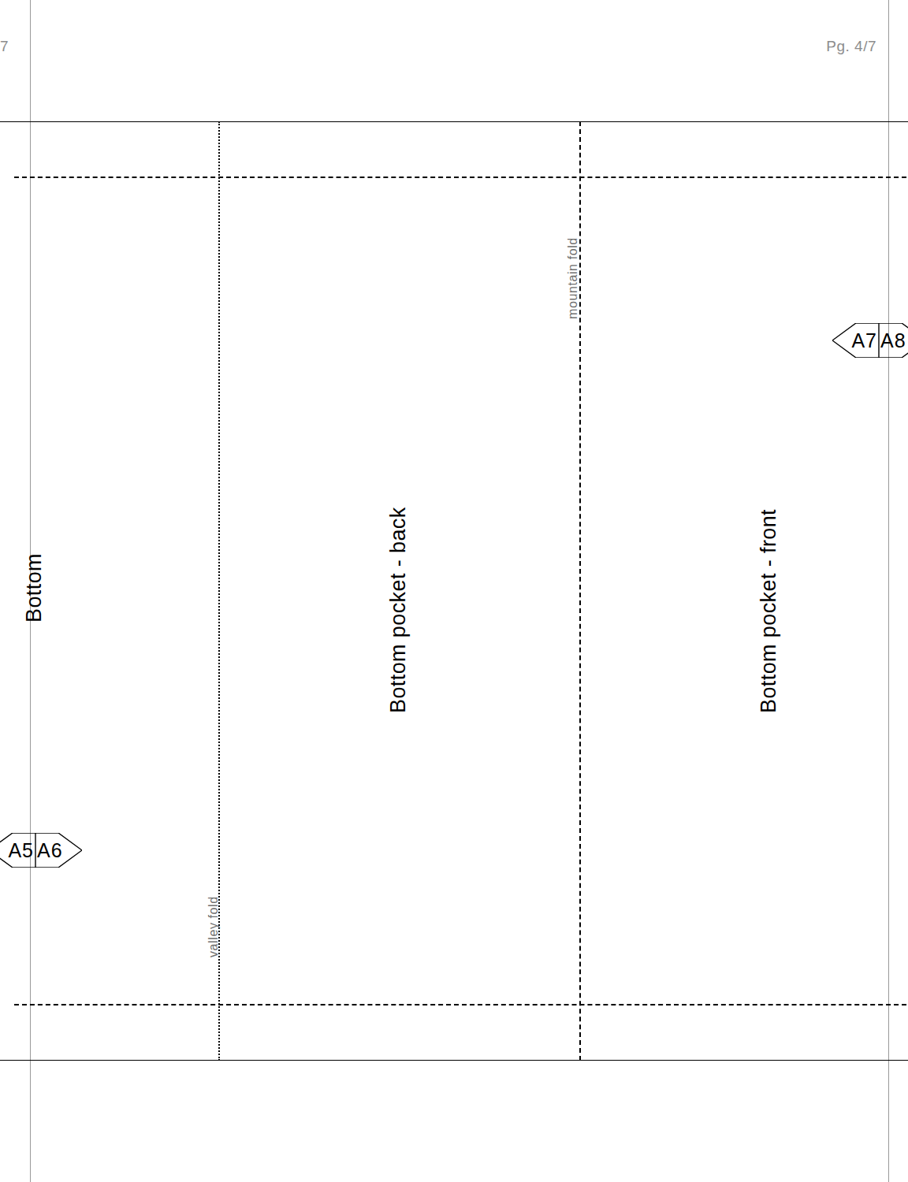7
Pg. 4/7
Bottom
Bottom pocket - back
Bottom pocket - front
mountain fold
valley fold
A5 A6
A7 A8